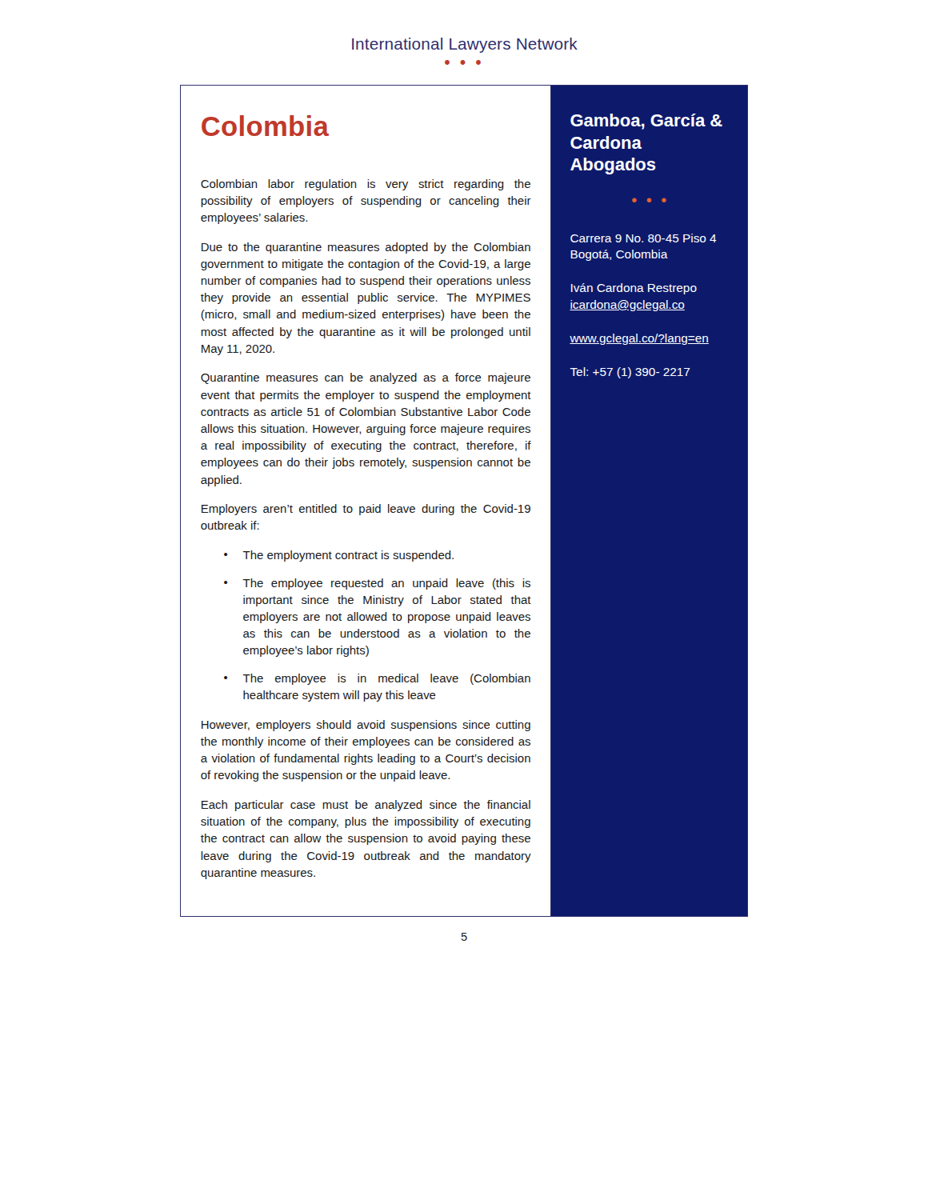International Lawyers Network
• • •
Colombia
Colombian labor regulation is very strict regarding the possibility of employers of suspending or canceling their employees’ salaries.
Due to the quarantine measures adopted by the Colombian government to mitigate the contagion of the Covid-19, a large number of companies had to suspend their operations unless they provide an essential public service. The MYPIMES (micro, small and medium-sized enterprises) have been the most affected by the quarantine as it will be prolonged until May 11, 2020.
Quarantine measures can be analyzed as a force majeure event that permits the employer to suspend the employment contracts as article 51 of Colombian Substantive Labor Code allows this situation. However, arguing force majeure requires a real impossibility of executing the contract, therefore, if employees can do their jobs remotely, suspension cannot be applied.
Employers aren’t entitled to paid leave during the Covid-19 outbreak if:
The employment contract is suspended.
The employee requested an unpaid leave (this is important since the Ministry of Labor stated that employers are not allowed to propose unpaid leaves as this can be understood as a violation to the employee’s labor rights)
The employee is in medical leave (Colombian healthcare system will pay this leave
However, employers should avoid suspensions since cutting the monthly income of their employees can be considered as a violation of fundamental rights leading to a Court’s decision of revoking the suspension or the unpaid leave.
Each particular case must be analyzed since the financial situation of the company, plus the impossibility of executing the contract can allow the suspension to avoid paying these leave during the Covid-19 outbreak and the mandatory quarantine measures.
Gamboa, García & Cardona Abogados
• • •
Carrera 9 No. 80-45 Piso 4
Bogotá, Colombia
Iván Cardona Restrepo
icardona@gclegal.co
www.gclegal.co/?lang=en
Tel: +57 (1) 390- 2217
5